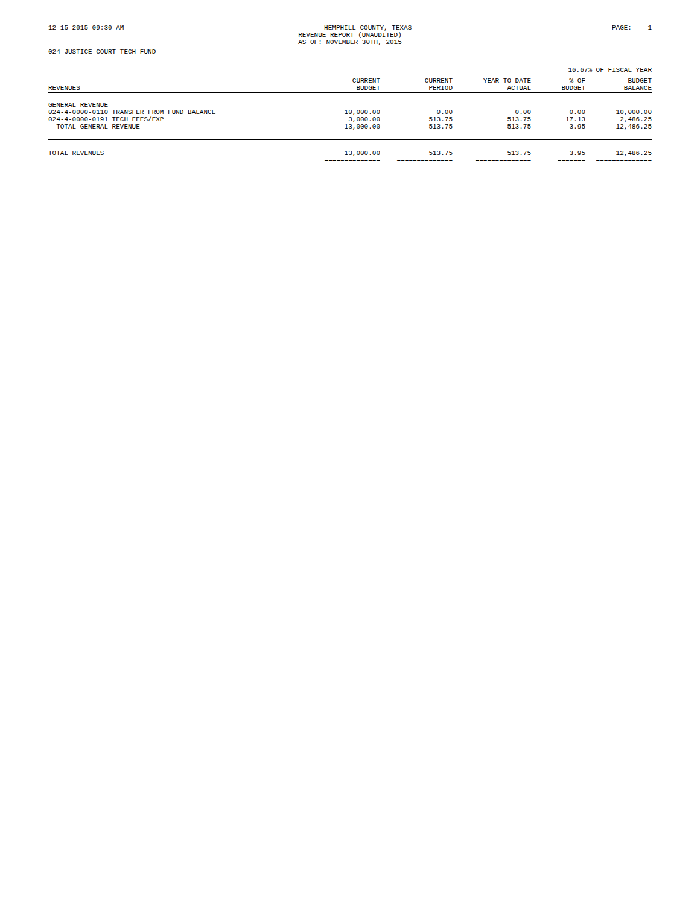12-15-2015 09:30 AM HEMPHILL COUNTY, TEXAS PAGE: 1
REVENUE REPORT (UNAUDITED)
AS OF: NOVEMBER 30TH, 2015
024-JUSTICE COURT TECH FUND
16.67% OF FISCAL YEAR
| | CURRENT | CURRENT | YEAR TO DATE | % OF | BUDGET |
| --- | --- | --- | --- | --- | --- |
| REVENUES | BUDGET | PERIOD | ACTUAL | BUDGET | BALANCE |
| GENERAL REVENUE | | | | | |
| 024-4-0000-0110 TRANSFER FROM FUND BALANCE | 10,000.00 | 0.00 | 0.00 | 0.00 | 10,000.00 |
| 024-4-0000-0191 TECH FEES/EXP | 3,000.00 | 513.75 | 513.75 | 17.13 | 2,486.25 |
| TOTAL GENERAL REVENUE | 13,000.00 | 513.75 | 513.75 | 3.95 | 12,486.25 |
| TOTAL REVENUES | 13,000.00 | 513.75 | 513.75 | 3.95 | 12,486.25 |
| | ============== | ============== | ============== | ======= | ============== |